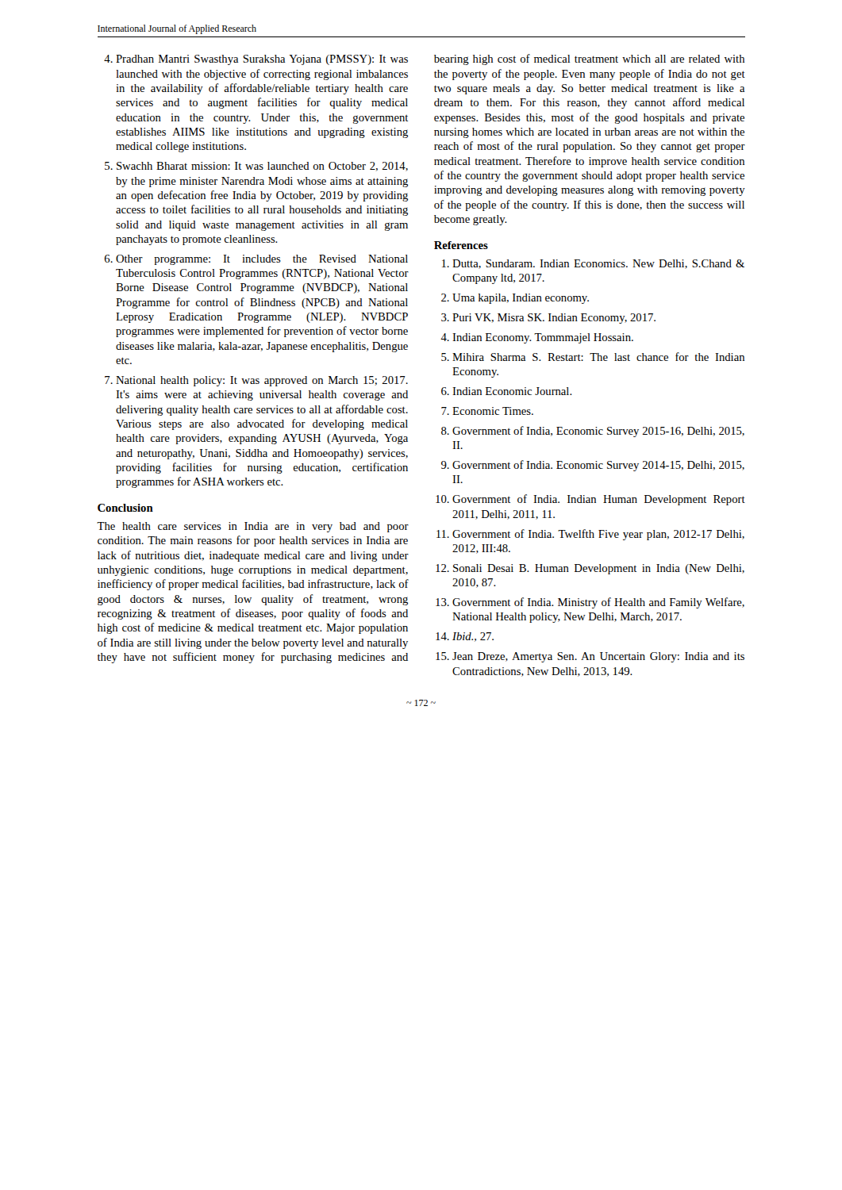International Journal of Applied Research
Pradhan Mantri Swasthya Suraksha Yojana (PMSSY): It was launched with the objective of correcting regional imbalances in the availability of affordable/reliable tertiary health care services and to augment facilities for quality medical education in the country. Under this, the government establishes AIIMS like institutions and upgrading existing medical college institutions.
Swachh Bharat mission: It was launched on October 2, 2014, by the prime minister Narendra Modi whose aims at attaining an open defecation free India by October, 2019 by providing access to toilet facilities to all rural households and initiating solid and liquid waste management activities in all gram panchayats to promote cleanliness.
Other programme: It includes the Revised National Tuberculosis Control Programmes (RNTCP), National Vector Borne Disease Control Programme (NVBDCP), National Programme for control of Blindness (NPCB) and National Leprosy Eradication Programme (NLEP). NVBDCP programmes were implemented for prevention of vector borne diseases like malaria, kala-azar, Japanese encephalitis, Dengue etc.
National health policy: It was approved on March 15; 2017. It's aims were at achieving universal health coverage and delivering quality health care services to all at affordable cost. Various steps are also advocated for developing medical health care providers, expanding AYUSH (Ayurveda, Yoga and neturopathy, Unani, Siddha and Homoeopathy) services, providing facilities for nursing education, certification programmes for ASHA workers etc.
Conclusion
The health care services in India are in very bad and poor condition. The main reasons for poor health services in India are lack of nutritious diet, inadequate medical care and living under unhygienic conditions, huge corruptions in medical department, inefficiency of proper medical facilities, bad infrastructure, lack of good doctors & nurses, low quality of treatment, wrong recognizing & treatment of diseases, poor quality of foods and high cost of medicine & medical treatment etc. Major population of India are still living under the below poverty level and naturally they have not sufficient money for purchasing medicines and bearing high cost of medical treatment which all are related with the poverty of the people. Even many people of India do not get two square meals a day. So better medical treatment is like a dream to them. For this reason, they cannot afford medical expenses. Besides this, most of the good hospitals and private nursing homes which are located in urban areas are not within the reach of most of the rural population. So they cannot get proper medical treatment. Therefore to improve health service condition of the country the government should adopt proper health service improving and developing measures along with removing poverty of the people of the country. If this is done, then the success will become greatly.
References
Dutta, Sundaram. Indian Economics. New Delhi, S.Chand & Company ltd, 2017.
Uma kapila, Indian economy.
Puri VK, Misra SK. Indian Economy, 2017.
Indian Economy. Tommmajel Hossain.
Mihira Sharma S. Restart: The last chance for the Indian Economy.
Indian Economic Journal.
Economic Times.
Government of India, Economic Survey 2015-16, Delhi, 2015, II.
Government of India. Economic Survey 2014-15, Delhi, 2015, II.
Government of India. Indian Human Development Report 2011, Delhi, 2011, 11.
Government of India. Twelfth Five year plan, 2012-17 Delhi, 2012, III:48.
Sonali Desai B. Human Development in India (New Delhi, 2010, 87.
Government of India. Ministry of Health and Family Welfare, National Health policy, New Delhi, March, 2017.
Ibid., 27.
Jean Dreze, Amertya Sen. An Uncertain Glory: India and its Contradictions, New Delhi, 2013, 149.
~ 172 ~